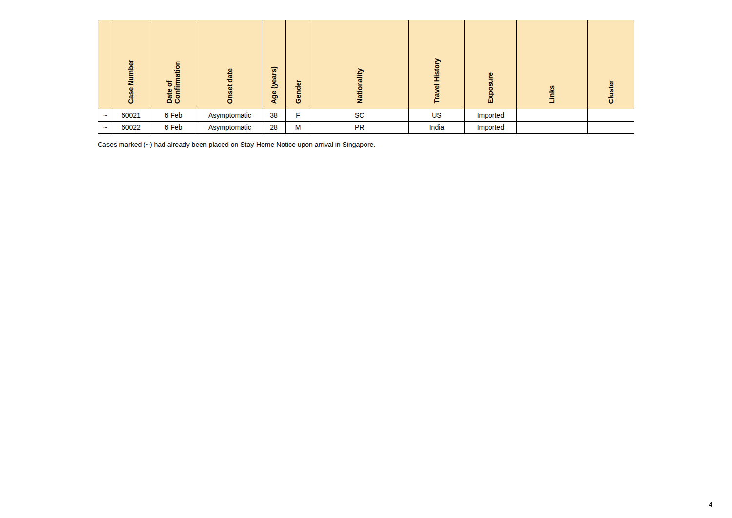| | Case Number | Date of Confirmation | Onset date | Age (years) | Gender | Nationality | Travel History | Exposure | Links | Cluster |
| --- | --- | --- | --- | --- | --- | --- | --- | --- | --- | --- |
| ~ | 60021 | 6 Feb | Asymptomatic | 38 | F | SC | US | Imported | | |
| ~ | 60022 | 6 Feb | Asymptomatic | 28 | M | PR | India | Imported | | |
Cases marked (~) had already been placed on Stay-Home Notice upon arrival in Singapore.
4